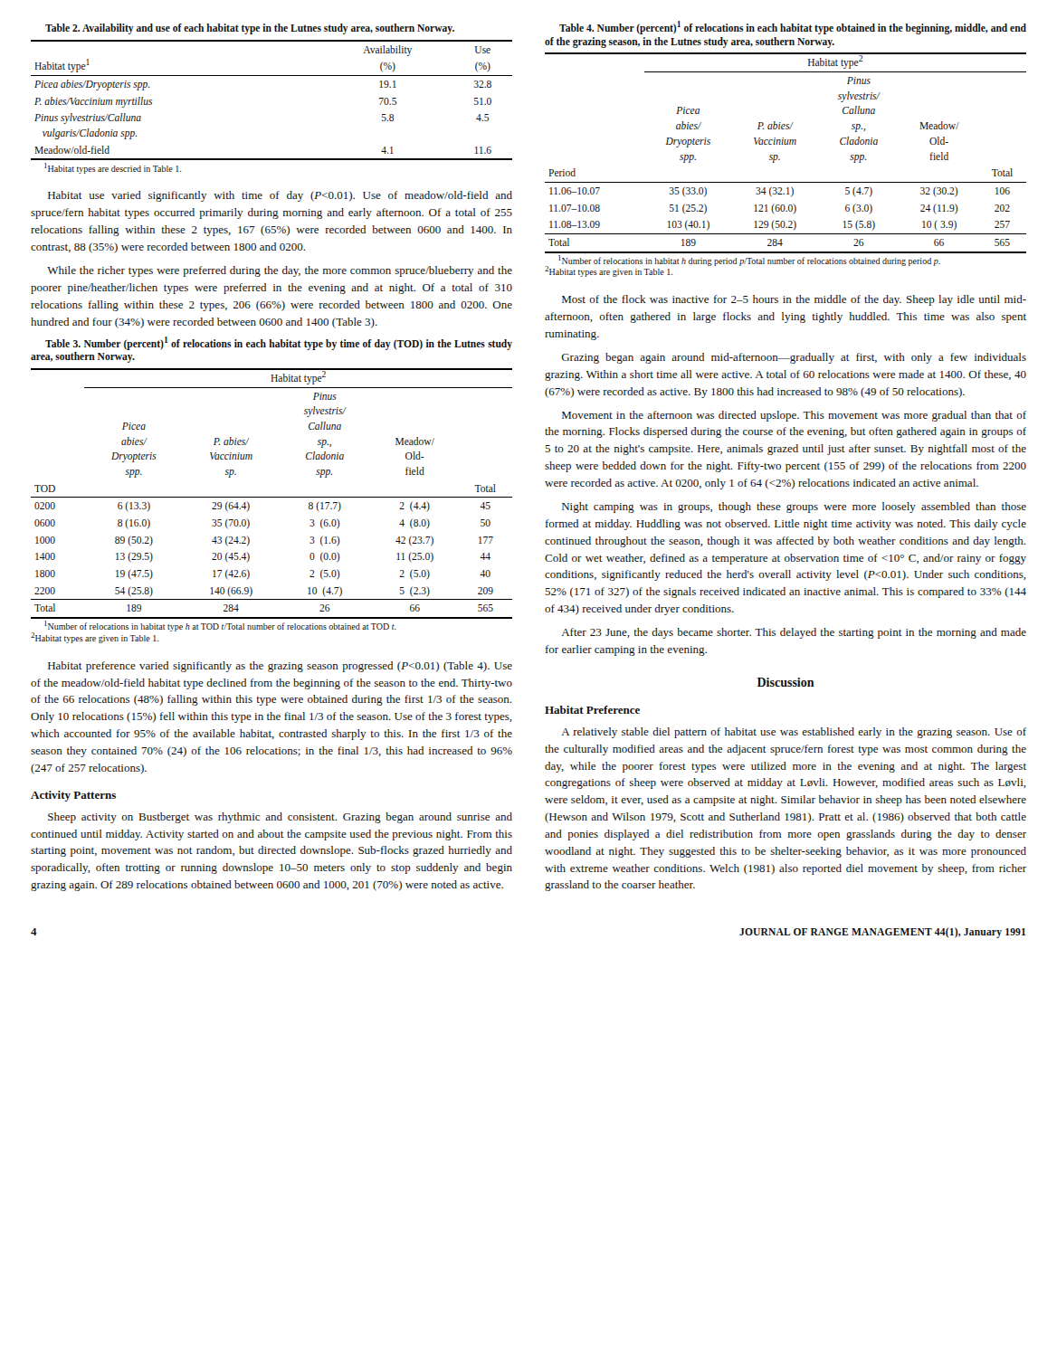Table 2. Availability and use of each habitat type in the Lutnes study area, southern Norway.
| | Availability | Use |
| --- | --- | --- |
| Habitat type 1 | (%) | (%) |
| Picea abies/Dryopteris spp. | 19.1 | 32.8 |
| P. abies/Vaccinium myrtillus | 70.5 | 51.0 |
| Pinus sylvestrius/Calluna vulgaris/Cladonia spp. | 5.8 | 4.5 |
| Meadow/old-field | 4.1 | 11.6 |
1Habitat types are descried in Table 1.
Habitat use varied significantly with time of day (P<0.01). Use of meadow/old-field and spruce/fern habitat types occurred primarily during morning and early afternoon. Of a total of 255 relocations falling within these 2 types, 167 (65%) were recorded between 0600 and 1400. In contrast, 88 (35%) were recorded between 1800 and 0200.
While the richer types were preferred during the day, the more common spruce/blueberry and the poorer pine/heather/lichen types were preferred in the evening and at night. Of a total of 310 relocations falling within these 2 types, 206 (66%) were recorded between 1800 and 0200. One hundred and four (34%) were recorded between 0600 and 1400 (Table 3).
Table 3. Number (percent)1 of relocations in each habitat type by time of day (TOD) in the Lutnes study area, southern Norway.
| | Habitat type 2 |
| --- | --- |
| | Picea abies/ Dryopteris spp. | P. abies/ Vaccinium sp. | Pinus sylvestris/ Calluna sp., Cladonia spp. | Meadow/ Old- field | |
| TOD | | | | | Total |
| 0200 | 6 (13.3) | 29 (64.4) | 8 (17.7) | 2 (4.4) | 45 |
| 0600 | 8 (16.0) | 35 (70.0) | 3 (6.0) | 4 (8.0) | 50 |
| 1000 | 89 (50.2) | 43 (24.2) | 3 (1.6) | 42 (23.7) | 177 |
| 1400 | 13 (29.5) | 20 (45.4) | 0 (0.0) | 11 (25.0) | 44 |
| 1800 | 19 (47.5) | 17 (42.6) | 2 (5.0) | 2 (5.0) | 40 |
| 2200 | 54 (25.8) | 140 (66.9) | 10 (4.7) | 5 (2.3) | 209 |
| Total | 189 | 284 | 26 | 66 | 565 |
1Number of relocations in habitat type h at TOD t/Total number of relocations obtained at TOD t.
2Habitat types are given in Table 1.
Habitat preference varied significantly as the grazing season progressed (P<0.01) (Table 4). Use of the meadow/old-field habitat type declined from the beginning of the season to the end. Thirty-two of the 66 relocations (48%) falling within this type were obtained during the first 1/3 of the season. Only 10 relocations (15%) fell within this type in the final 1/3 of the season. Use of the 3 forest types, which accounted for 95% of the available habitat, contrasted sharply to this. In the first 1/3 of the season they contained 70% (24) of the 106 relocations; in the final 1/3, this had increased to 96% (247 of 257 relocations).
Activity Patterns
Sheep activity on Bustberget was rhythmic and consistent. Grazing began around sunrise and continued until midday. Activity started on and about the campsite used the previous night. From this starting point, movement was not random, but directed downslope. Sub-flocks grazed hurriedly and sporadically, often trotting or running downslope 10–50 meters only to stop suddenly and begin grazing again. Of 289 relocations obtained between 0600 and 1000, 201 (70%) were noted as active.
Table 4. Number (percent)1 of relocations in each habitat type obtained in the beginning, middle, and end of the grazing season, in the Lutnes study area, southern Norway.
| | Habitat type 2 |
| --- | --- |
| | Picea abies/ Dryopteris spp. | P. abies/ Vaccinium sp. | Pinus sylvestris/ Calluna sp., Cladonia spp. | Meadow/ Old- field | |
| Period | | | | | Total |
| 11.06–10.07 | 35 (33.0) | 34 (32.1) | 5 (4.7) | 32 (30.2) | 106 |
| 11.07–10.08 | 51 (25.2) | 121 (60.0) | 6 (3.0) | 24 (11.9) | 202 |
| 11.08–13.09 | 103 (40.1) | 129 (50.2) | 15 (5.8) | 10 ( 3.9) | 257 |
| Total | 189 | 284 | 26 | 66 | 565 |
1Number of relocations in habitat h during period p/Total number of relocations obtained during period p.
2Habitat types are given in Table 1.
Most of the flock was inactive for 2–5 hours in the middle of the day. Sheep lay idle until mid-afternoon, often gathered in large flocks and lying tightly huddled. This time was also spent ruminating.
Grazing began again around mid-afternoon—gradually at first, with only a few individuals grazing. Within a short time all were active. A total of 60 relocations were made at 1400. Of these, 40 (67%) were recorded as active. By 1800 this had increased to 98% (49 of 50 relocations).
Movement in the afternoon was directed upslope. This movement was more gradual than that of the morning. Flocks dispersed during the course of the evening, but often gathered again in groups of 5 to 20 at the night's campsite. Here, animals grazed until just after sunset. By nightfall most of the sheep were bedded down for the night. Fifty-two percent (155 of 299) of the relocations from 2200 were recorded as active. At 0200, only 1 of 64 (<2%) relocations indicated an active animal.
Night camping was in groups, though these groups were more loosely assembled than those formed at midday. Huddling was not observed. Little night time activity was noted. This daily cycle continued throughout the season, though it was affected by both weather conditions and day length. Cold or wet weather, defined as a temperature at observation time of <10° C, and/or rainy or foggy conditions, significantly reduced the herd's overall activity level (P<0.01). Under such conditions, 52% (171 of 327) of the signals received indicated an inactive animal. This is compared to 33% (144 of 434) received under dryer conditions.
After 23 June, the days became shorter. This delayed the starting point in the morning and made for earlier camping in the evening.
Discussion
Habitat Preference
A relatively stable diel pattern of habitat use was established early in the grazing season. Use of the culturally modified areas and the adjacent spruce/fern forest type was most common during the day, while the poorer forest types were utilized more in the evening and at night. The largest congregations of sheep were observed at midday at Løvli. However, modified areas such as Løvli, were seldom, it ever, used as a campsite at night. Similar behavior in sheep has been noted elsewhere (Hewson and Wilson 1979, Scott and Sutherland 1981). Pratt et al. (1986) observed that both cattle and ponies displayed a diel redistribution from more open grasslands during the day to denser woodland at night. They suggested this to be shelter-seeking behavior, as it was more pronounced with extreme weather conditions. Welch (1981) also reported diel movement by sheep, from richer grassland to the coarser heather.
4 JOURNAL OF RANGE MANAGEMENT 44(1), January 1991